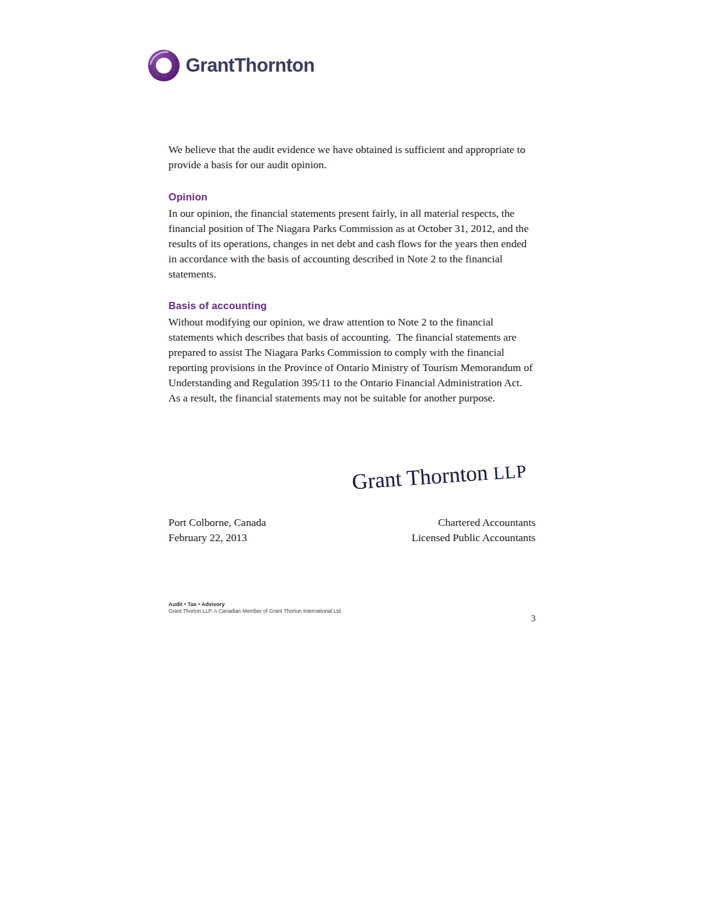Grant Thornton
We believe that the audit evidence we have obtained is sufficient and appropriate to provide a basis for our audit opinion.
Opinion
In our opinion, the financial statements present fairly, in all material respects, the financial position of The Niagara Parks Commission as at October 31, 2012, and the results of its operations, changes in net debt and cash flows for the years then ended in accordance with the basis of accounting described in Note 2 to the financial statements.
Basis of accounting
Without modifying our opinion, we draw attention to Note 2 to the financial statements which describes that basis of accounting. The financial statements are prepared to assist The Niagara Parks Commission to comply with the financial reporting provisions in the Province of Ontario Ministry of Tourism Memorandum of Understanding and Regulation 395/11 to the Ontario Financial Administration Act. As a result, the financial statements may not be suitable for another purpose.
Grant Thornton LLP
Port Colborne, Canada
February 22, 2013
Chartered Accountants
Licensed Public Accountants
Audit • Tax • Advisory
Grant Thorton LLP. A Canadian Member of Grant Thorton International Ltd
3